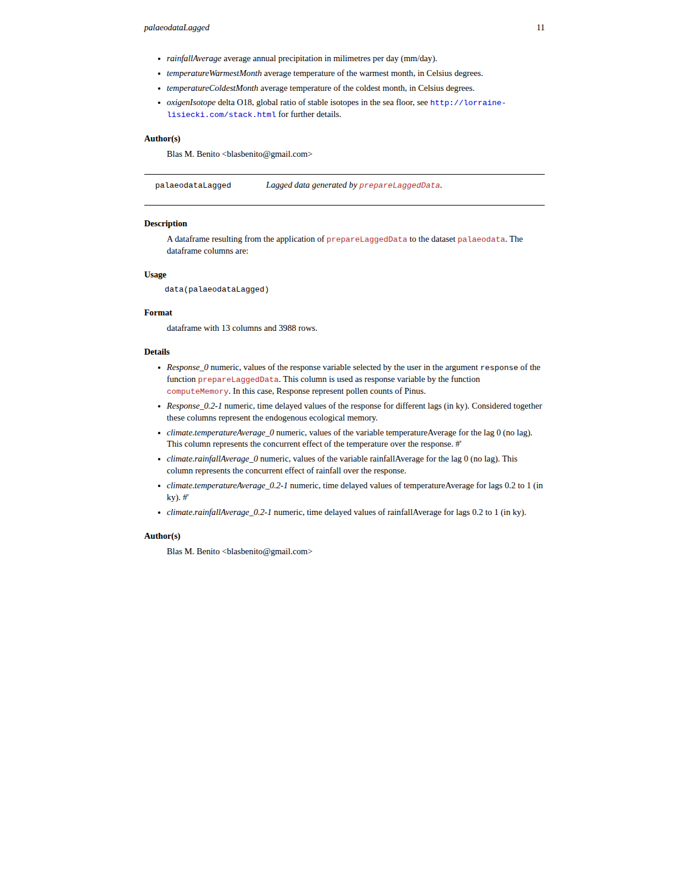palaeodataLagged 11
rainfallAverage average annual precipitation in milimetres per day (mm/day).
temperatureWarmestMonth average temperature of the warmest month, in Celsius degrees.
temperatureColdestMonth average temperature of the coldest month, in Celsius degrees.
oxigenIsotope delta O18, global ratio of stable isotopes in the sea floor, see http://lorraine-lisiecki.com/stack.html for further details.
Author(s)
Blas M. Benito <blasbenito@gmail.com>
palaeodataLagged Lagged data generated by prepareLaggedData.
Description
A dataframe resulting from the application of prepareLaggedData to the dataset palaeodata. The dataframe columns are:
Usage
data(palaeodataLagged)
Format
dataframe with 13 columns and 3988 rows.
Details
Response_0 numeric, values of the response variable selected by the user in the argument response of the function prepareLaggedData. This column is used as response variable by the function computeMemory. In this case, Response represent pollen counts of Pinus.
Response_0.2-1 numeric, time delayed values of the response for different lags (in ky). Considered together these columns represent the endogenous ecological memory.
climate.temperatureAverage_0 numeric, values of the variable temperatureAverage for the lag 0 (no lag). This column represents the concurrent effect of the temperature over the response. #'
climate.rainfallAverage_0 numeric, values of the variable rainfallAverage for the lag 0 (no lag). This column represents the concurrent effect of rainfall over the response.
climate.temperatureAverage_0.2-1 numeric, time delayed values of temperatureAverage for lags 0.2 to 1 (in ky). #'
climate.rainfallAverage_0.2-1 numeric, time delayed values of rainfallAverage for lags 0.2 to 1 (in ky).
Author(s)
Blas M. Benito <blasbenito@gmail.com>